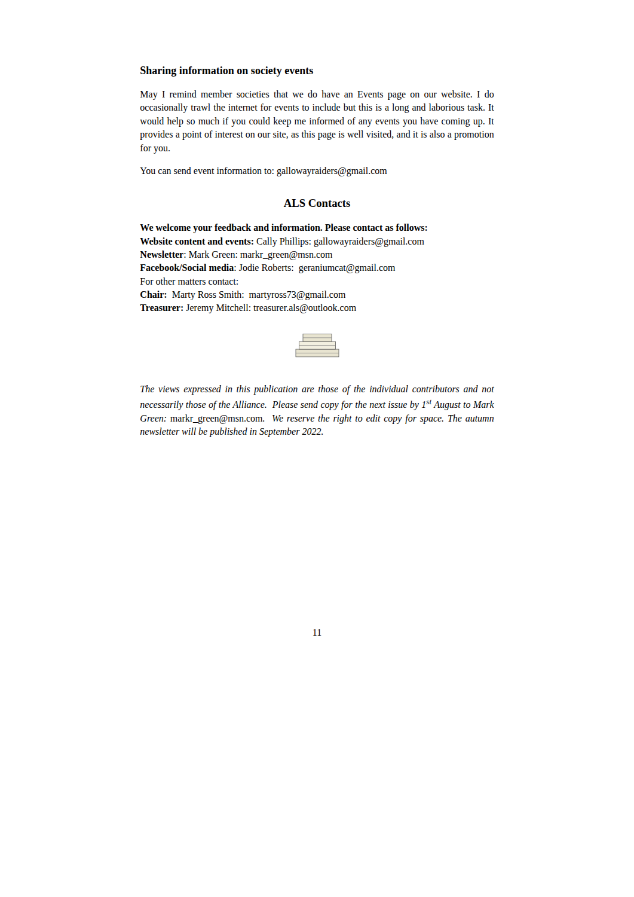Sharing information on society events
May I remind member societies that we do have an Events page on our website. I do occasionally trawl the internet for events to include but this is a long and laborious task. It would help so much if you could keep me informed of any events you have coming up. It provides a point of interest on our site, as this page is well visited, and it is also a promotion for you.
You can send event information to: gallowayraiders@gmail.com
ALS Contacts
We welcome your feedback and information. Please contact as follows:
Website content and events: Cally Phillips: gallowayraiders@gmail.com
Newsletter: Mark Green: markr_green@msn.com
Facebook/Social media: Jodie Roberts: geraniumcat@gmail.com
For other matters contact:
Chair: Marty Ross Smith: martyross73@gmail.com
Treasurer: Jeremy Mitchell: treasurer.als@outlook.com
The views expressed in this publication are those of the individual contributors and not necessarily those of the Alliance. Please send copy for the next issue by 1st August to Mark Green: markr_green@msn.com. We reserve the right to edit copy for space. The autumn newsletter will be published in September 2022.
11